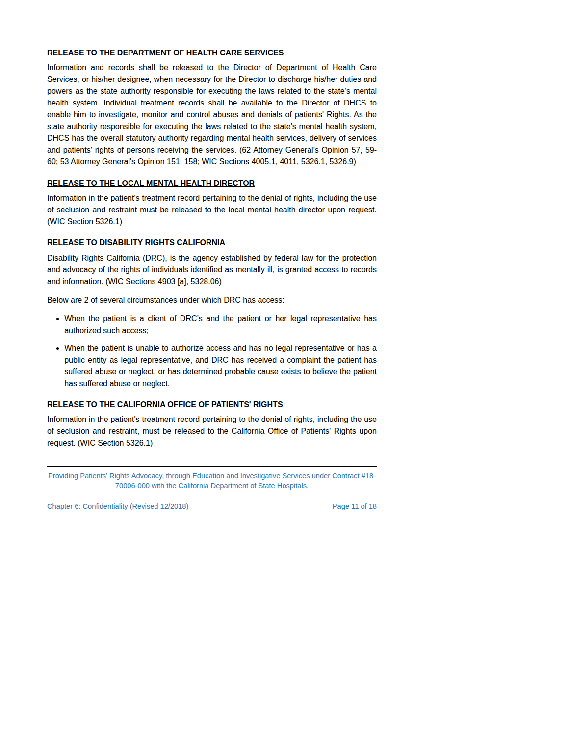RELEASE TO THE DEPARTMENT OF HEALTH CARE SERVICES
Information and records shall be released to the Director of Department of Health Care Services, or his/her designee, when necessary for the Director to discharge his/her duties and powers as the state authority responsible for executing the laws related to the state’s mental health system. Individual treatment records shall be available to the Director of DHCS to enable him to investigate, monitor and control abuses and denials of patients' Rights. As the state authority responsible for executing the laws related to the state's mental health system, DHCS has the overall statutory authority regarding mental health services, delivery of services and patients' rights of persons receiving the services. (62 Attorney General's Opinion 57, 59-60; 53 Attorney General's Opinion 151, 158; WIC Sections 4005.1, 4011, 5326.1, 5326.9)
RELEASE TO THE LOCAL MENTAL HEALTH DIRECTOR
Information in the patient's treatment record pertaining to the denial of rights, including the use of seclusion and restraint must be released to the local mental health director upon request. (WIC Section 5326.1)
RELEASE TO DISABILITY RIGHTS CALIFORNIA
Disability Rights California (DRC), is the agency established by federal law for the protection and advocacy of the rights of individuals identified as mentally ill, is granted access to records and information. (WIC Sections 4903 [a], 5328.06)
Below are 2 of several circumstances under which DRC has access:
When the patient is a client of DRC’s and the patient or her legal representative has authorized such access;
When the patient is unable to authorize access and has no legal representative or has a public entity as legal representative, and DRC has received a complaint the patient has suffered abuse or neglect, or has determined probable cause exists to believe the patient has suffered abuse or neglect.
RELEASE TO THE CALIFORNIA OFFICE OF PATIENTS' RIGHTS
Information in the patient's treatment record pertaining to the denial of rights, including the use of seclusion and restraint, must be released to the California Office of Patients' Rights upon request. (WIC Section 5326.1)
Providing Patients’ Rights Advocacy, through Education and Investigative Services under Contract #18-70006-000 with the California Department of State Hospitals.
Chapter 6: Confidentiality (Revised 12/2018) Page 11 of 18